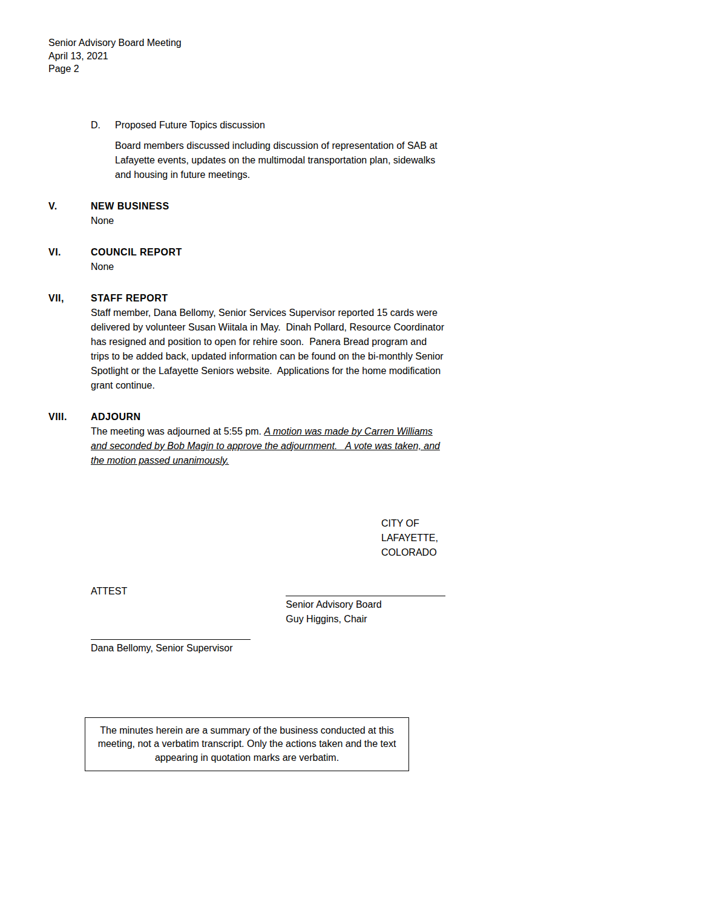Senior Advisory Board Meeting
April 13, 2021
Page 2
D. Proposed Future Topics discussion
Board members discussed including discussion of representation of SAB at Lafayette events, updates on the multimodal transportation plan, sidewalks and housing in future meetings.
V. NEW BUSINESS
None
VI. COUNCIL REPORT
None
VII, STAFF REPORT
Staff member, Dana Bellomy, Senior Services Supervisor reported 15 cards were delivered by volunteer Susan Wiitala in May. Dinah Pollard, Resource Coordinator has resigned and position to open for rehire soon. Panera Bread program and trips to be added back, updated information can be found on the bi-monthly Senior Spotlight or the Lafayette Seniors website. Applications for the home modification grant continue.
VIII. ADJOURN
The meeting was adjourned at 5:55 pm. A motion was made by Carren Williams and seconded by Bob Magin to approve the adjournment. A vote was taken, and the motion passed unanimously.
CITY OF LAFAYETTE, COLORADO
ATTEST
Dana Bellomy, Senior Supervisor
Senior Advisory Board
Guy Higgins, Chair
The minutes herein are a summary of the business conducted at this meeting, not a verbatim transcript. Only the actions taken and the text appearing in quotation marks are verbatim.